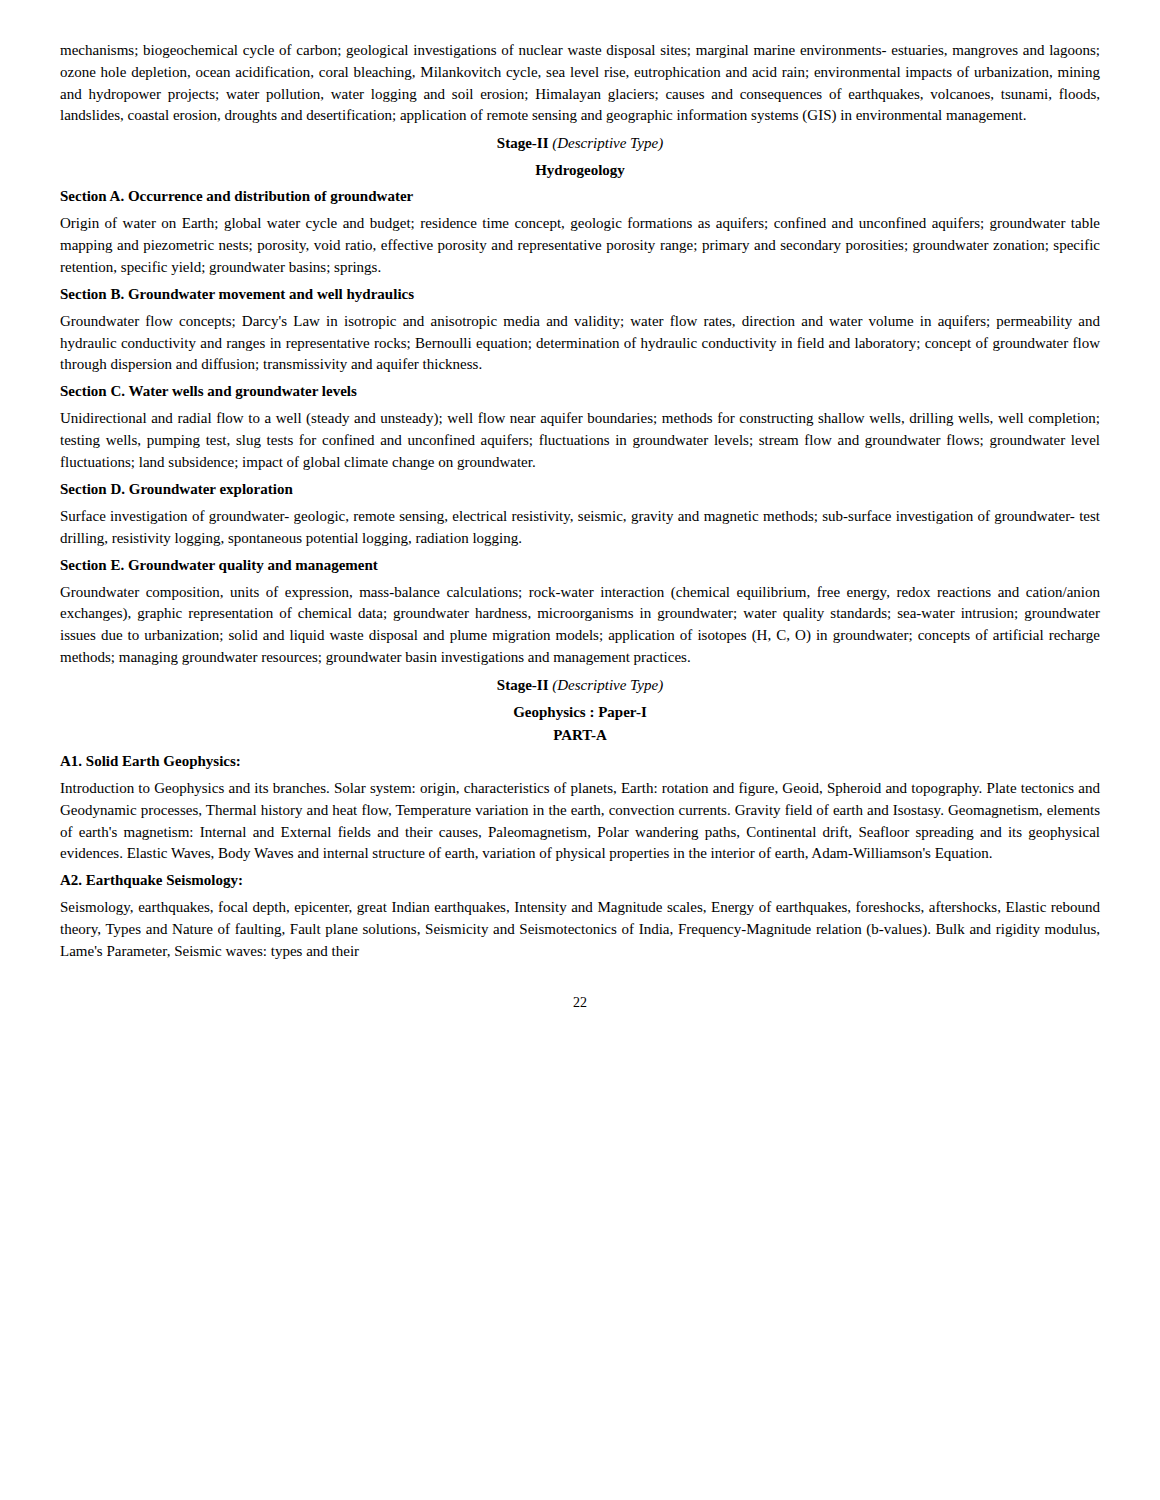mechanisms; biogeochemical cycle of carbon; geological investigations of nuclear waste disposal sites; marginal marine environments- estuaries, mangroves and lagoons; ozone hole depletion, ocean acidification, coral bleaching, Milankovitch cycle, sea level rise, eutrophication and acid rain; environmental impacts of urbanization, mining and hydropower projects; water pollution, water logging and soil erosion; Himalayan glaciers; causes and consequences of earthquakes, volcanoes, tsunami, floods, landslides, coastal erosion, droughts and desertification; application of remote sensing and geographic information systems (GIS) in environmental management.
Stage-II (Descriptive Type)
Hydrogeology
Section A. Occurrence and distribution of groundwater
Origin of water on Earth; global water cycle and budget; residence time concept, geologic formations as aquifers; confined and unconfined aquifers; groundwater table mapping and piezometric nests; porosity, void ratio, effective porosity and representative porosity range; primary and secondary porosities; groundwater zonation; specific retention, specific yield; groundwater basins; springs.
Section B. Groundwater movement and well hydraulics
Groundwater flow concepts; Darcy's Law in isotropic and anisotropic media and validity; water flow rates, direction and water volume in aquifers; permeability and hydraulic conductivity and ranges in representative rocks; Bernoulli equation; determination of hydraulic conductivity in field and laboratory; concept of groundwater flow through dispersion and diffusion; transmissivity and aquifer thickness.
Section C. Water wells and groundwater levels
Unidirectional and radial flow to a well (steady and unsteady); well flow near aquifer boundaries; methods for constructing shallow wells, drilling wells, well completion; testing wells, pumping test, slug tests for confined and unconfined aquifers; fluctuations in groundwater levels; stream flow and groundwater flows; groundwater level fluctuations; land subsidence; impact of global climate change on groundwater.
Section D. Groundwater exploration
Surface investigation of groundwater- geologic, remote sensing, electrical resistivity, seismic, gravity and magnetic methods; sub-surface investigation of groundwater- test drilling, resistivity logging, spontaneous potential logging, radiation logging.
Section E. Groundwater quality and management
Groundwater composition, units of expression, mass-balance calculations; rock-water interaction (chemical equilibrium, free energy, redox reactions and cation/anion exchanges), graphic representation of chemical data; groundwater hardness, microorganisms in groundwater; water quality standards; sea-water intrusion; groundwater issues due to urbanization; solid and liquid waste disposal and plume migration models; application of isotopes (H, C, O) in groundwater; concepts of artificial recharge methods; managing groundwater resources; groundwater basin investigations and management practices.
Stage-II (Descriptive Type)
Geophysics : Paper-I
PART-A
A1. Solid Earth Geophysics:
Introduction to Geophysics and its branches. Solar system: origin, characteristics of planets, Earth: rotation and figure, Geoid, Spheroid and topography. Plate tectonics and Geodynamic processes, Thermal history and heat flow, Temperature variation in the earth, convection currents. Gravity field of earth and Isostasy. Geomagnetism, elements of earth's magnetism: Internal and External fields and their causes, Paleomagnetism, Polar wandering paths, Continental drift, Seafloor spreading and its geophysical evidences. Elastic Waves, Body Waves and internal structure of earth, variation of physical properties in the interior of earth, Adam-Williamson's Equation.
A2. Earthquake Seismology:
Seismology, earthquakes, focal depth, epicenter, great Indian earthquakes, Intensity and Magnitude scales, Energy of earthquakes, foreshocks, aftershocks, Elastic rebound theory, Types and Nature of faulting, Fault plane solutions, Seismicity and Seismotectonics of India, Frequency-Magnitude relation (b-values). Bulk and rigidity modulus, Lame's Parameter, Seismic waves: types and their
22